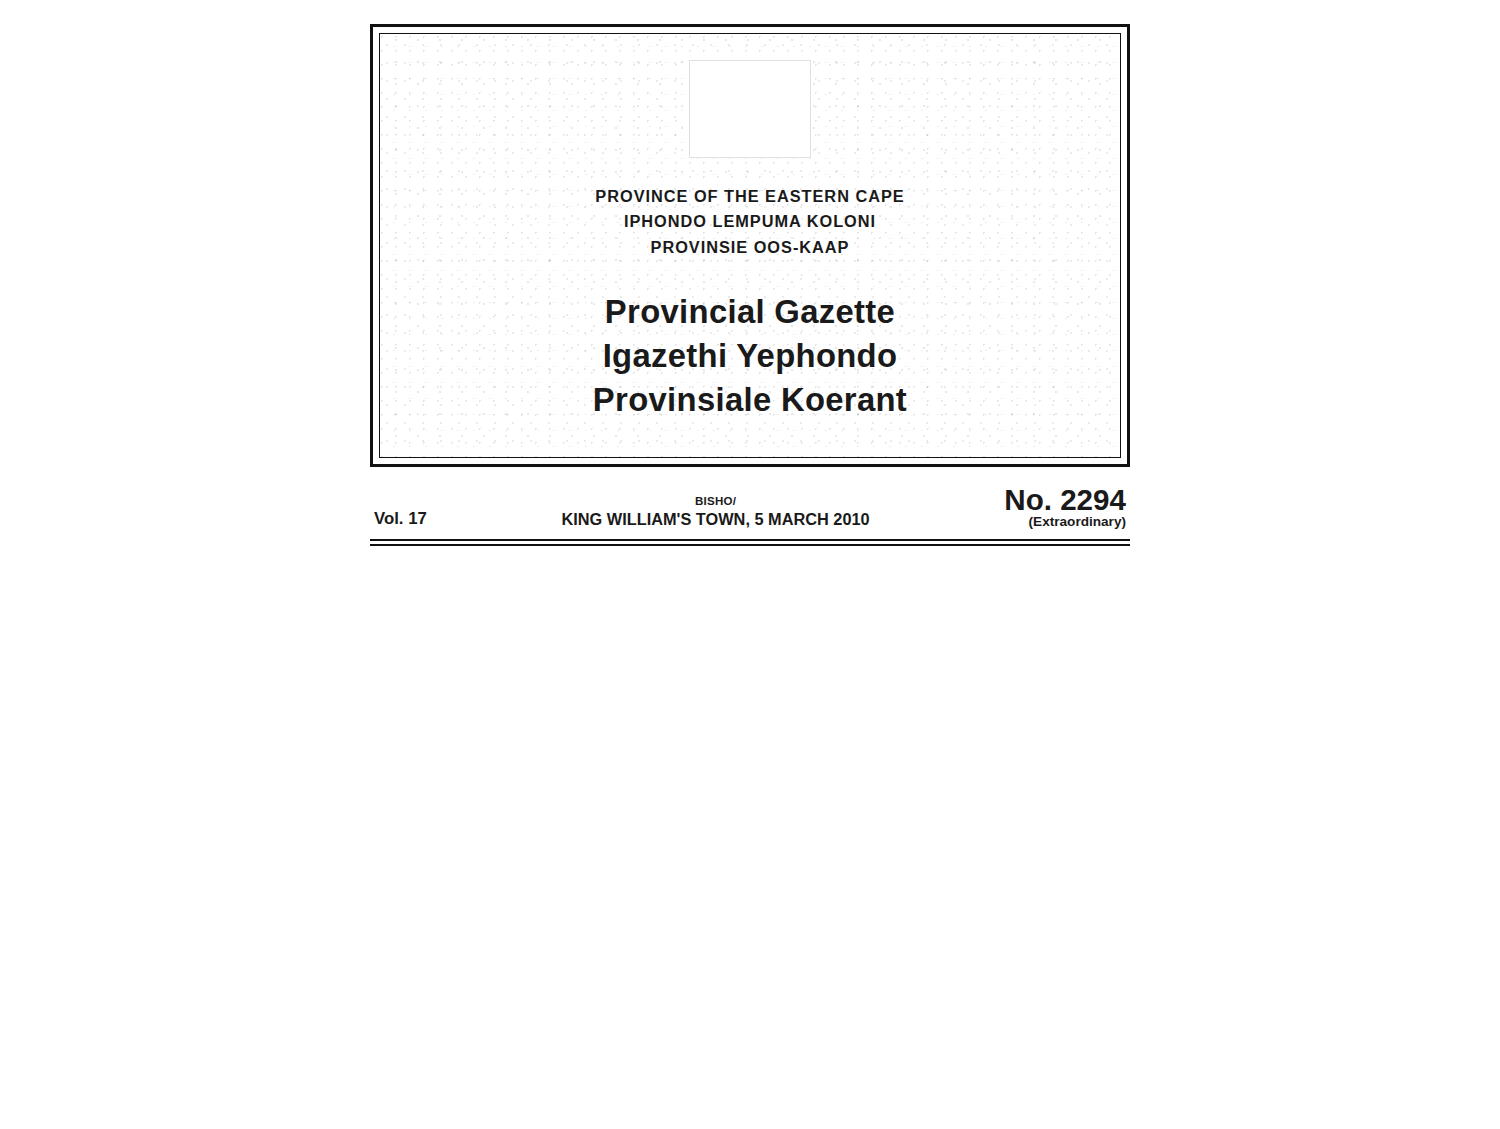Province of the Eastern Cape
Iphondo Lempuma Koloni
Provinsie Oos-Kaap
Provincial Gazette Igazethi Yephondo Provinsiale Koerant
Vol. 17
BISHO/ KING WILLIAM'S TOWN, 5 MARCH 2010
No. 2294
(Extraordinary)